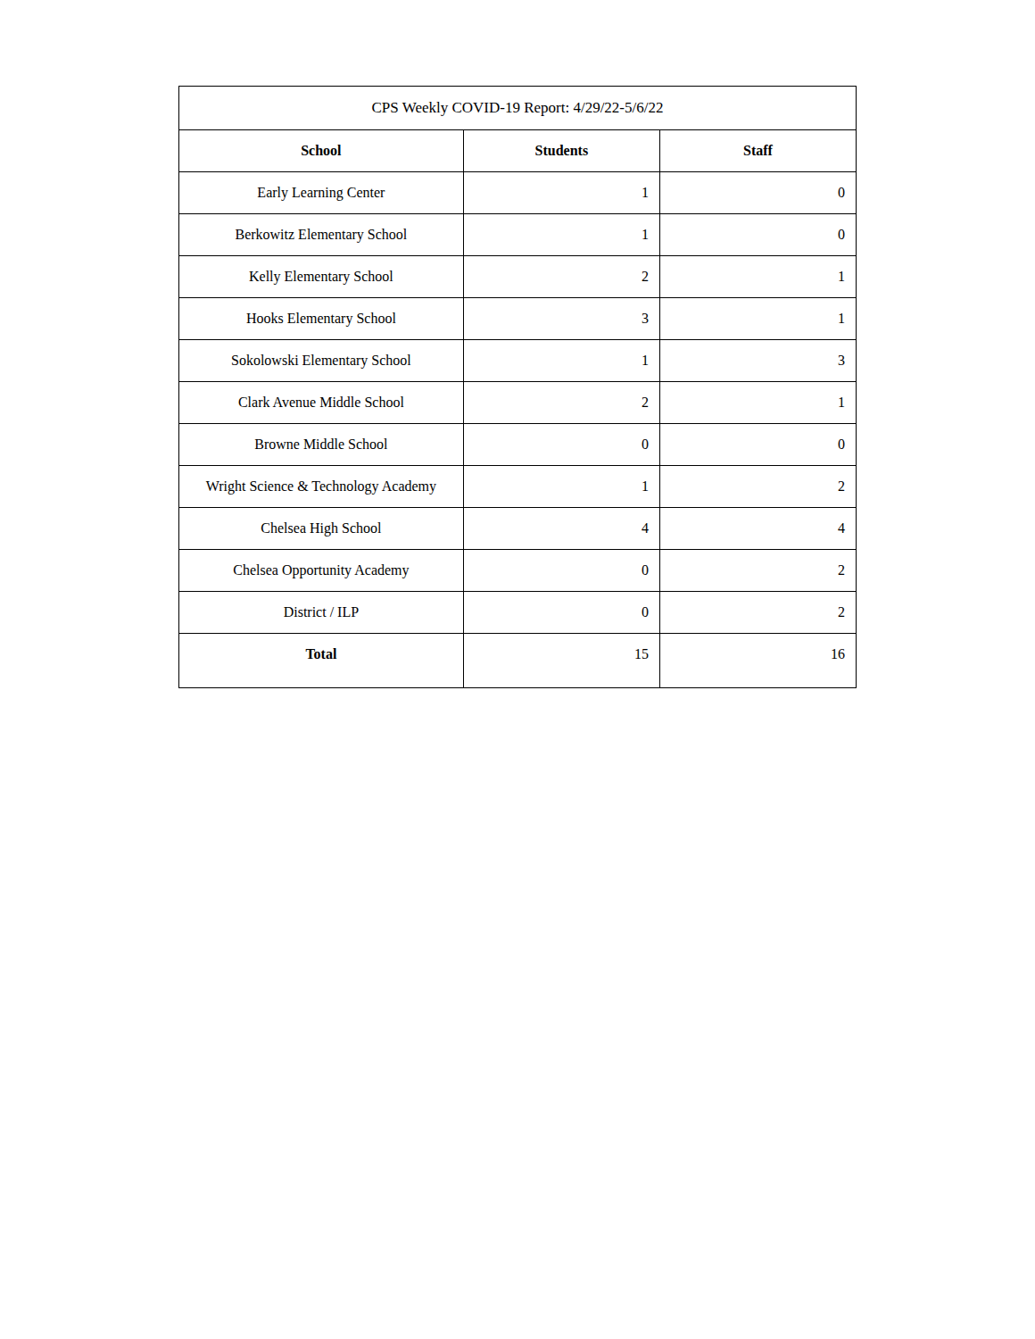CPS Weekly COVID-19 Report: 4/29/22-5/6/22
| School | Students | Staff |
| --- | --- | --- |
| Early Learning Center | 1 | 0 |
| Berkowitz Elementary School | 1 | 0 |
| Kelly Elementary School | 2 | 1 |
| Hooks Elementary School | 3 | 1 |
| Sokolowski Elementary School | 1 | 3 |
| Clark Avenue Middle School | 2 | 1 |
| Browne Middle School | 0 | 0 |
| Wright Science & Technology Academy | 1 | 2 |
| Chelsea High School | 4 | 4 |
| Chelsea Opportunity Academy | 0 | 2 |
| District / ILP | 0 | 2 |
| Total | 15 | 16 |